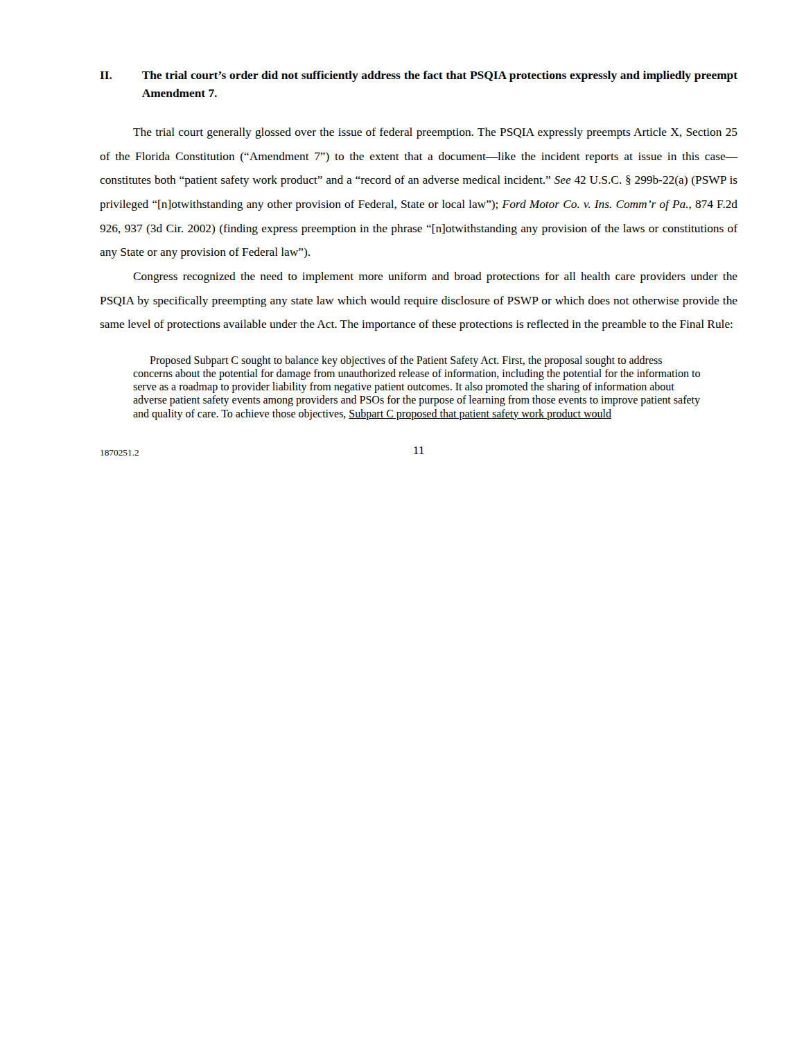II. The trial court’s order did not sufficiently address the fact that PSQIA protections expressly and impliedly preempt Amendment 7.
The trial court generally glossed over the issue of federal preemption. The PSQIA expressly preempts Article X, Section 25 of the Florida Constitution (“Amendment 7”) to the extent that a document—like the incident reports at issue in this case—constitutes both “patient safety work product” and a “record of an adverse medical incident.” See 42 U.S.C. § 299b-22(a) (PSWP is privileged “[n]otwithstanding any other provision of Federal, State or local law”); Ford Motor Co. v. Ins. Comm’r of Pa., 874 F.2d 926, 937 (3d Cir. 2002) (finding express preemption in the phrase “[n]otwithstanding any provision of the laws or constitutions of any State or any provision of Federal law”).
Congress recognized the need to implement more uniform and broad protections for all health care providers under the PSQIA by specifically preempting any state law which would require disclosure of PSWP or which does not otherwise provide the same level of protections available under the Act. The importance of these protections is reflected in the preamble to the Final Rule:
Proposed Subpart C sought to balance key objectives of the Patient Safety Act. First, the proposal sought to address concerns about the potential for damage from unauthorized release of information, including the potential for the information to serve as a roadmap to provider liability from negative patient outcomes. It also promoted the sharing of information about adverse patient safety events among providers and PSOs for the purpose of learning from those events to improve patient safety and quality of care. To achieve those objectives, Subpart C proposed that patient safety work product would
11
1870251.2